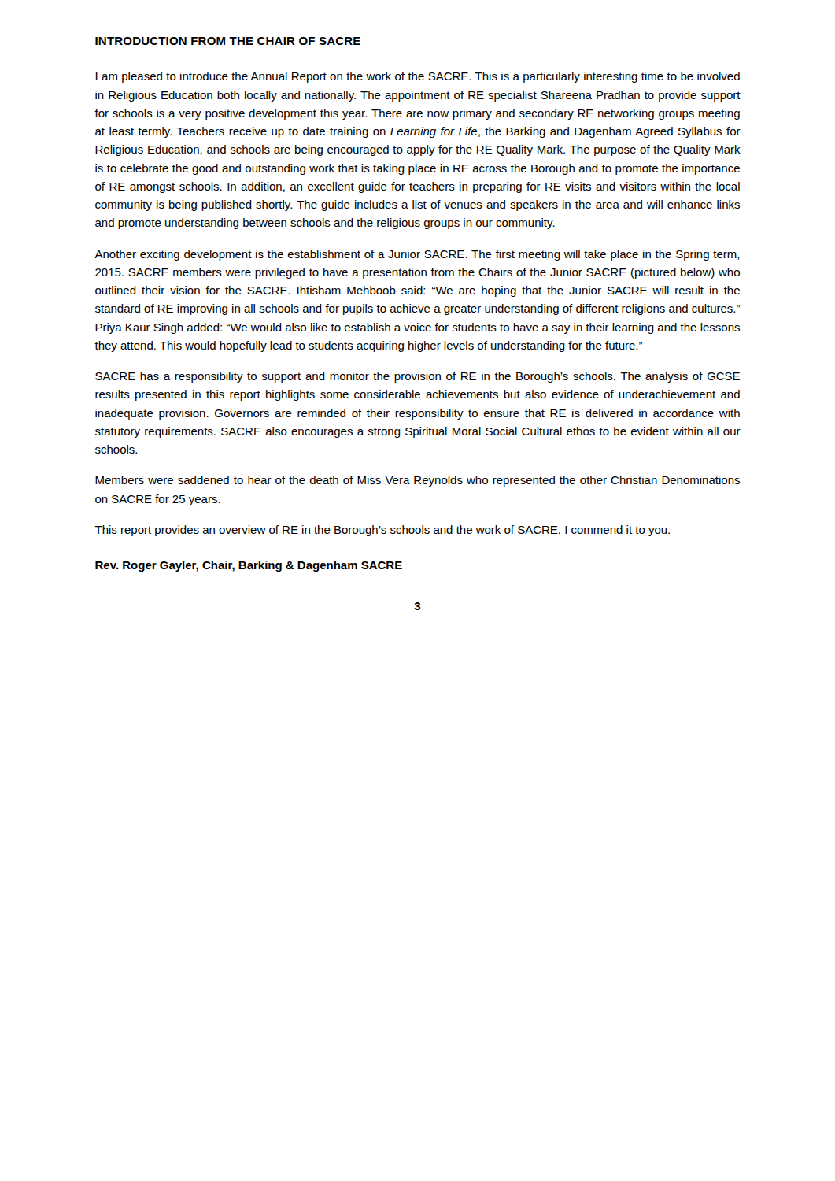INTRODUCTION FROM THE CHAIR OF SACRE
I am pleased to introduce the Annual Report on the work of the SACRE. This is a particularly interesting time to be involved in Religious Education both locally and nationally. The appointment of RE specialist Shareena Pradhan to provide support for schools is a very positive development this year. There are now primary and secondary RE networking groups meeting at least termly. Teachers receive up to date training on Learning for Life, the Barking and Dagenham Agreed Syllabus for Religious Education, and schools are being encouraged to apply for the RE Quality Mark. The purpose of the Quality Mark is to celebrate the good and outstanding work that is taking place in RE across the Borough and to promote the importance of RE amongst schools. In addition, an excellent guide for teachers in preparing for RE visits and visitors within the local community is being published shortly. The guide includes a list of venues and speakers in the area and will enhance links and promote understanding between schools and the religious groups in our community.
Another exciting development is the establishment of a Junior SACRE. The first meeting will take place in the Spring term, 2015. SACRE members were privileged to have a presentation from the Chairs of the Junior SACRE (pictured below) who outlined their vision for the SACRE. Ihtisham Mehboob said: “We are hoping that the Junior SACRE will result in the standard of RE improving in all schools and for pupils to achieve a greater understanding of different religions and cultures.” Priya Kaur Singh added: “We would also like to establish a voice for students to have a say in their learning and the lessons they attend. This would hopefully lead to students acquiring higher levels of understanding for the future.”
SACRE has a responsibility to support and monitor the provision of RE in the Borough’s schools. The analysis of GCSE results presented in this report highlights some considerable achievements but also evidence of underachievement and inadequate provision. Governors are reminded of their responsibility to ensure that RE is delivered in accordance with statutory requirements. SACRE also encourages a strong Spiritual Moral Social Cultural ethos to be evident within all our schools.
Members were saddened to hear of the death of Miss Vera Reynolds who represented the other Christian Denominations on SACRE for 25 years.
This report provides an overview of RE in the Borough’s schools and the work of SACRE. I commend it to you.
Rev. Roger Gayler, Chair, Barking & Dagenham SACRE
3